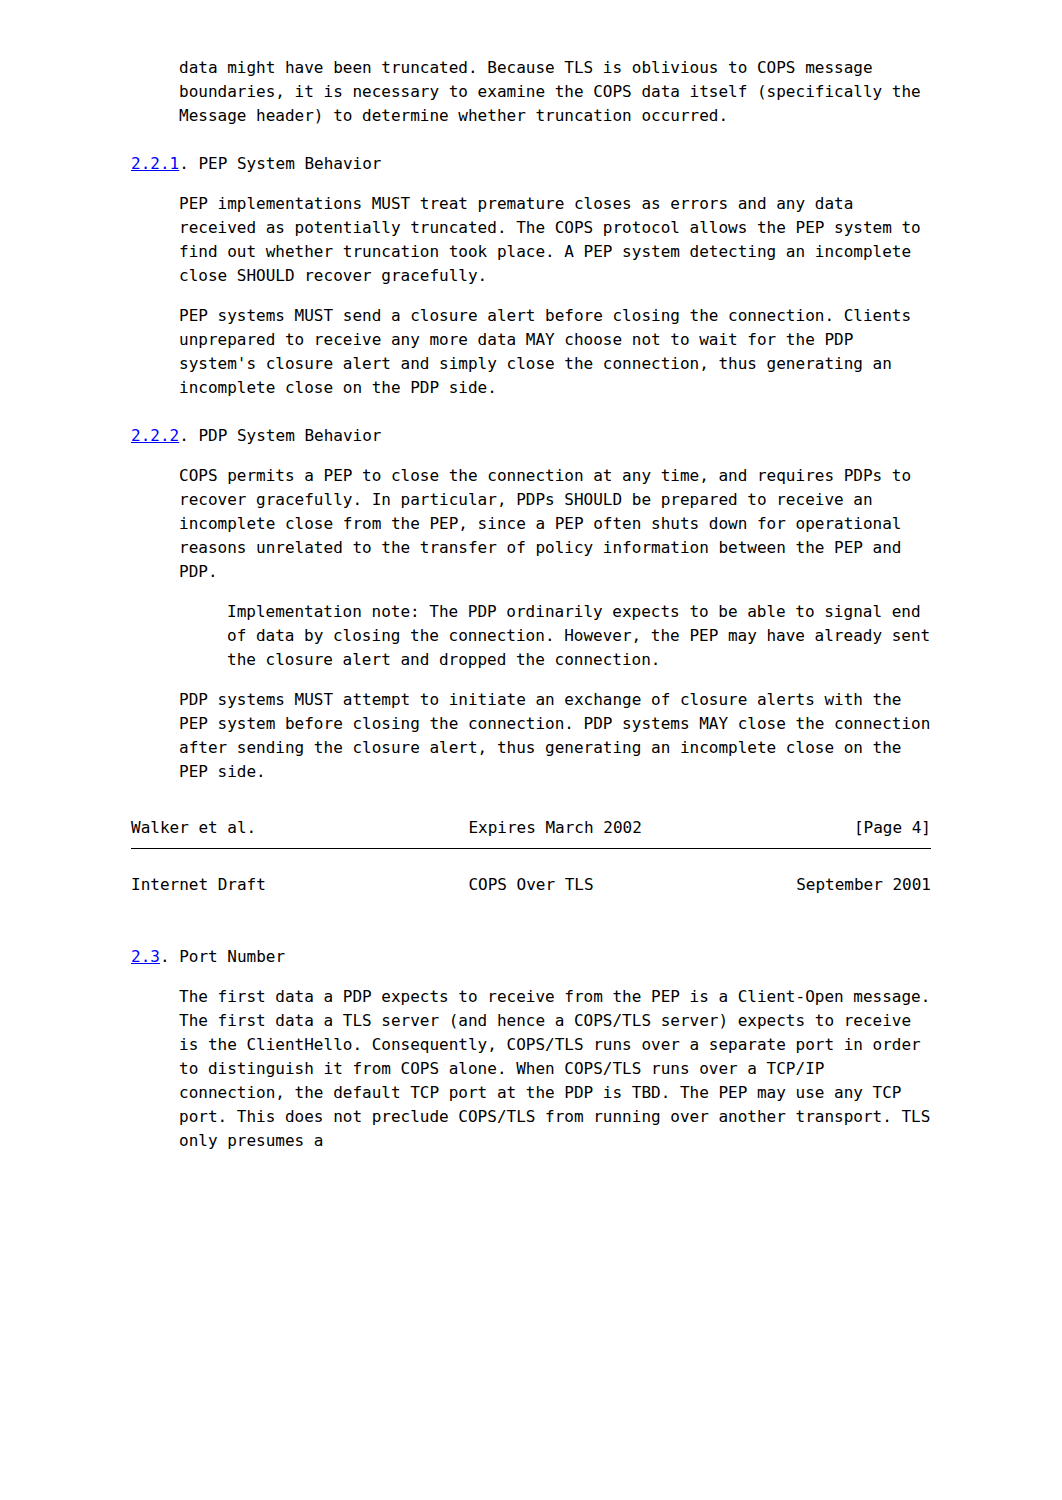data might have been truncated. Because TLS is oblivious to COPS message boundaries, it is necessary to examine the COPS data itself (specifically the Message header) to determine whether truncation occurred.
2.2.1. PEP System Behavior
PEP implementations MUST treat premature closes as errors and any data received as potentially truncated. The COPS protocol allows the PEP system to find out whether truncation took place. A PEP system detecting an incomplete close SHOULD recover gracefully.
PEP systems MUST send a closure alert before closing the connection. Clients unprepared to receive any more data MAY choose not to wait for the PDP system's closure alert and simply close the connection, thus generating an incomplete close on the PDP side.
2.2.2. PDP System Behavior
COPS permits a PEP to close the connection at any time, and requires PDPs to recover gracefully. In particular, PDPs SHOULD be prepared to receive an incomplete close from the PEP, since a PEP often shuts down for operational reasons unrelated to the transfer of policy information between the PEP and PDP.
Implementation note: The PDP ordinarily expects to be able to signal end of data by closing the connection. However, the PEP may have already sent the closure alert and dropped the connection.
PDP systems MUST attempt to initiate an exchange of closure alerts with the PEP system before closing the connection. PDP systems MAY close the connection after sending the closure alert, thus generating an incomplete close on the PEP side.
Walker et al. Expires March 2002 [Page 4]
Internet Draft COPS Over TLS September 2001
2.3. Port Number
The first data a PDP expects to receive from the PEP is a Client-Open message. The first data a TLS server (and hence a COPS/TLS server) expects to receive is the ClientHello. Consequently, COPS/TLS runs over a separate port in order to distinguish it from COPS alone. When COPS/TLS runs over a TCP/IP connection, the default TCP port at the PDP is TBD. The PEP may use any TCP port. This does not preclude COPS/TLS from running over another transport. TLS only presumes a